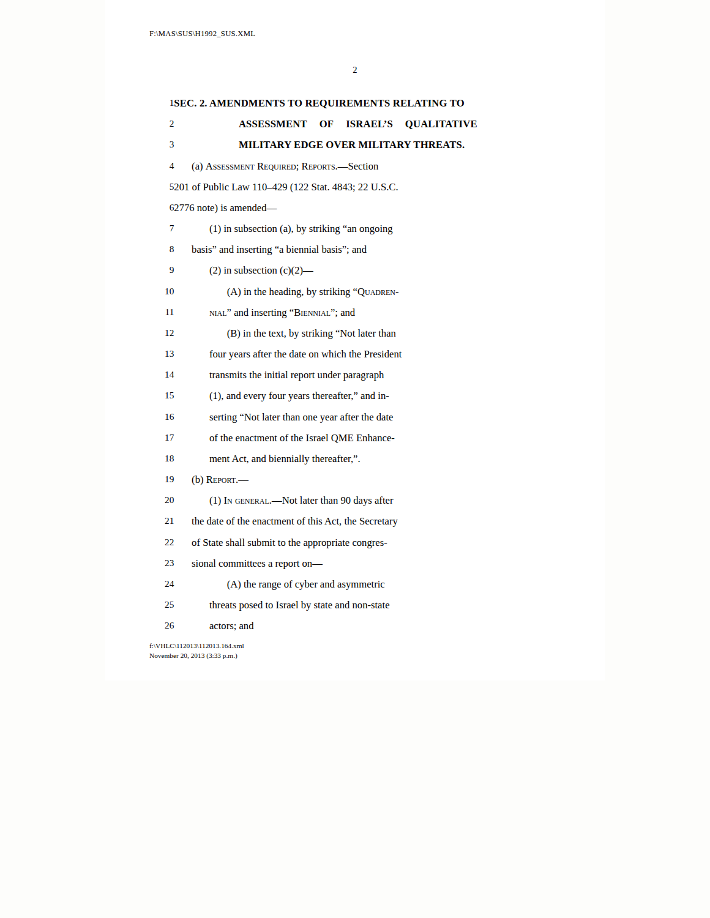F:\MAS\SUS\H1992_SUS.XML
2
| 1 | SEC. 2. AMENDMENTS TO REQUIREMENTS RELATING TO |
| 2 | ASSESSMENT OF ISRAEL’S QUALITATIVE |
| 3 | MILITARY EDGE OVER MILITARY THREATS. |
| 4 | (a) Assessment Required; Reports. —Section |
| 5 | 201 of Public Law 110–429 (122 Stat. 4843; 22 U.S.C. |
| 6 | 2776 note) is amended— |
| 7 | (1) in subsection (a), by striking “an ongoing |
| 8 | basis” and inserting “a biennial basis”; and |
| 9 | (2) in subsection (c)(2)— |
| 10 | (A) in the heading, by striking “ Quadren- |
| 11 | nial ” and inserting “ Biennial ”; and |
| 12 | (B) in the text, by striking “Not later than |
| 13 | four years after the date on which the President |
| 14 | transmits the initial report under paragraph |
| 15 | (1), and every four years thereafter,” and in- |
| 16 | serting “Not later than one year after the date |
| 17 | of the enactment of the Israel QME Enhance- |
| 18 | ment Act, and biennially thereafter,”. |
| 19 | (b) Report. — |
| 20 | (1) In general. —Not later than 90 days after |
| 21 | the date of the enactment of this Act, the Secretary |
| 22 | of State shall submit to the appropriate congres- |
| 23 | sional committees a report on— |
| 24 | (A) the range of cyber and asymmetric |
| 25 | threats posed to Israel by state and non-state |
| 26 | actors; and |
f:\VHLC\112013\112013.164.xml
November 20, 2013 (3:33 p.m.)